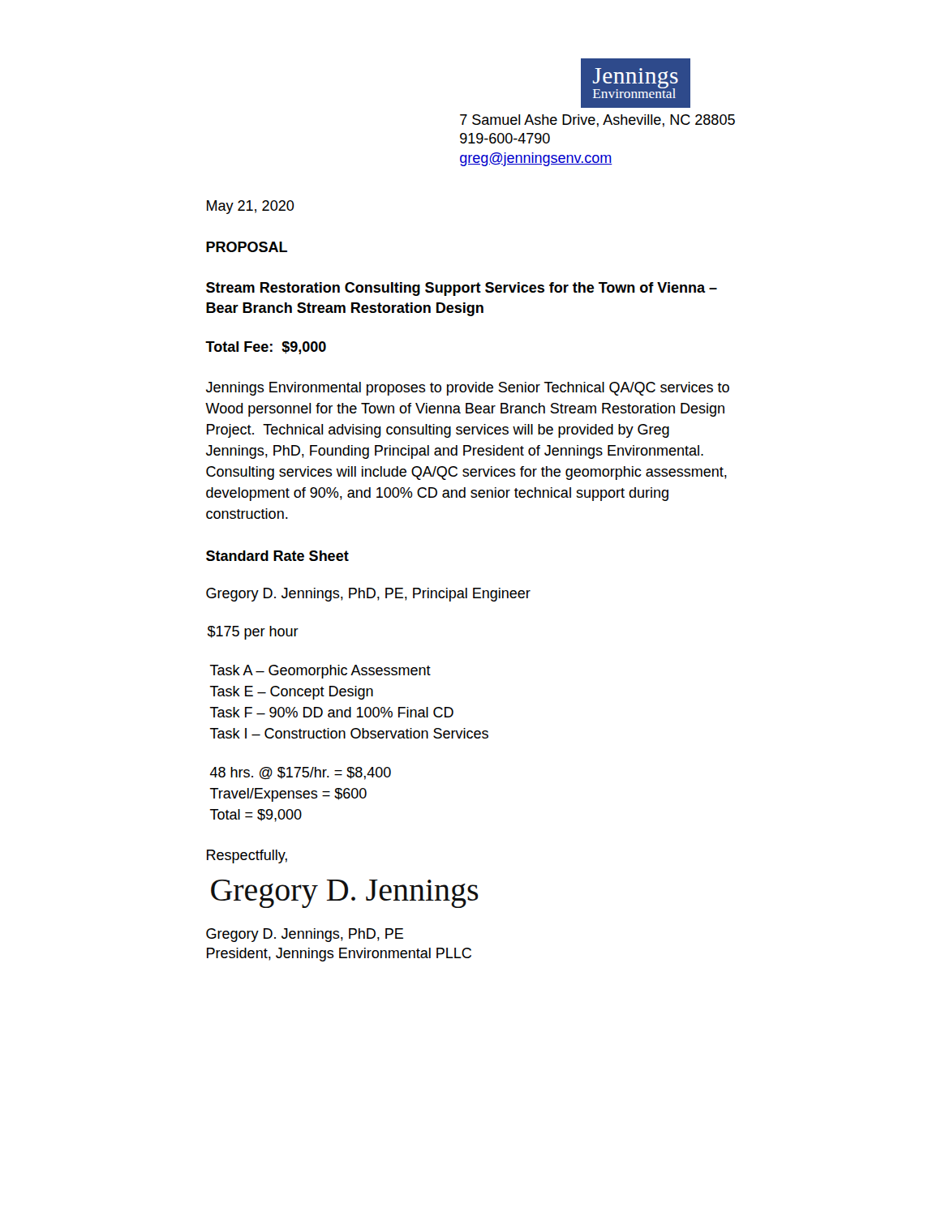Jennings Environmental
7 Samuel Ashe Drive, Asheville, NC 28805
919-600-4790
greg@jenningsenv.com
May 21, 2020
PROPOSAL
Stream Restoration Consulting Support Services for the Town of Vienna – Bear Branch Stream Restoration Design
Total Fee: $9,000
Jennings Environmental proposes to provide Senior Technical QA/QC services to Wood personnel for the Town of Vienna Bear Branch Stream Restoration Design Project. Technical advising consulting services will be provided by Greg Jennings, PhD, Founding Principal and President of Jennings Environmental. Consulting services will include QA/QC services for the geomorphic assessment, development of 90%, and 100% CD and senior technical support during construction.
Standard Rate Sheet
Gregory D. Jennings, PhD, PE, Principal Engineer
$175 per hour
Task A – Geomorphic Assessment
Task E – Concept Design
Task F – 90% DD and 100% Final CD
Task I – Construction Observation Services
48 hrs. @ $175/hr. = $8,400
Travel/Expenses = $600
Total = $9,000
Respectfully,
Gregory D. Jennings
Gregory D. Jennings, PhD, PE
President, Jennings Environmental PLLC